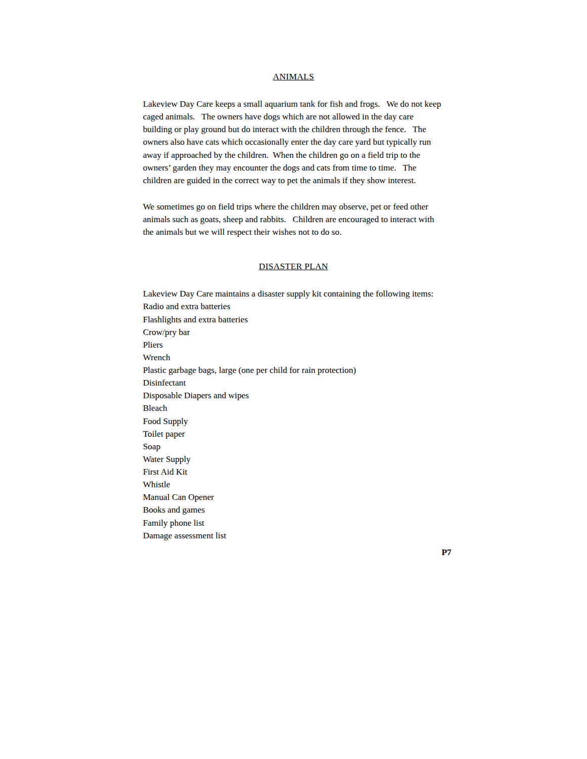ANIMALS
Lakeview Day Care keeps a small aquarium tank for fish and frogs. We do not keep caged animals. The owners have dogs which are not allowed in the day care building or play ground but do interact with the children through the fence. The owners also have cats which occasionally enter the day care yard but typically run away if approached by the children. When the children go on a field trip to the owners’ garden they may encounter the dogs and cats from time to time. The children are guided in the correct way to pet the animals if they show interest.
We sometimes go on field trips where the children may observe, pet or feed other animals such as goats, sheep and rabbits. Children are encouraged to interact with the animals but we will respect their wishes not to do so.
DISASTER PLAN
Lakeview Day Care maintains a disaster supply kit containing the following items:
Radio and extra batteries
Flashlights and extra batteries
Crow/pry bar
Pliers
Wrench
Plastic garbage bags, large (one per child for rain protection)
Disinfectant
Disposable Diapers and wipes
Bleach
Food Supply
Toilet paper
Soap
Water Supply
First Aid Kit
Whistle
Manual Can Opener
Books and games
Family phone list
Damage assessment list
P7